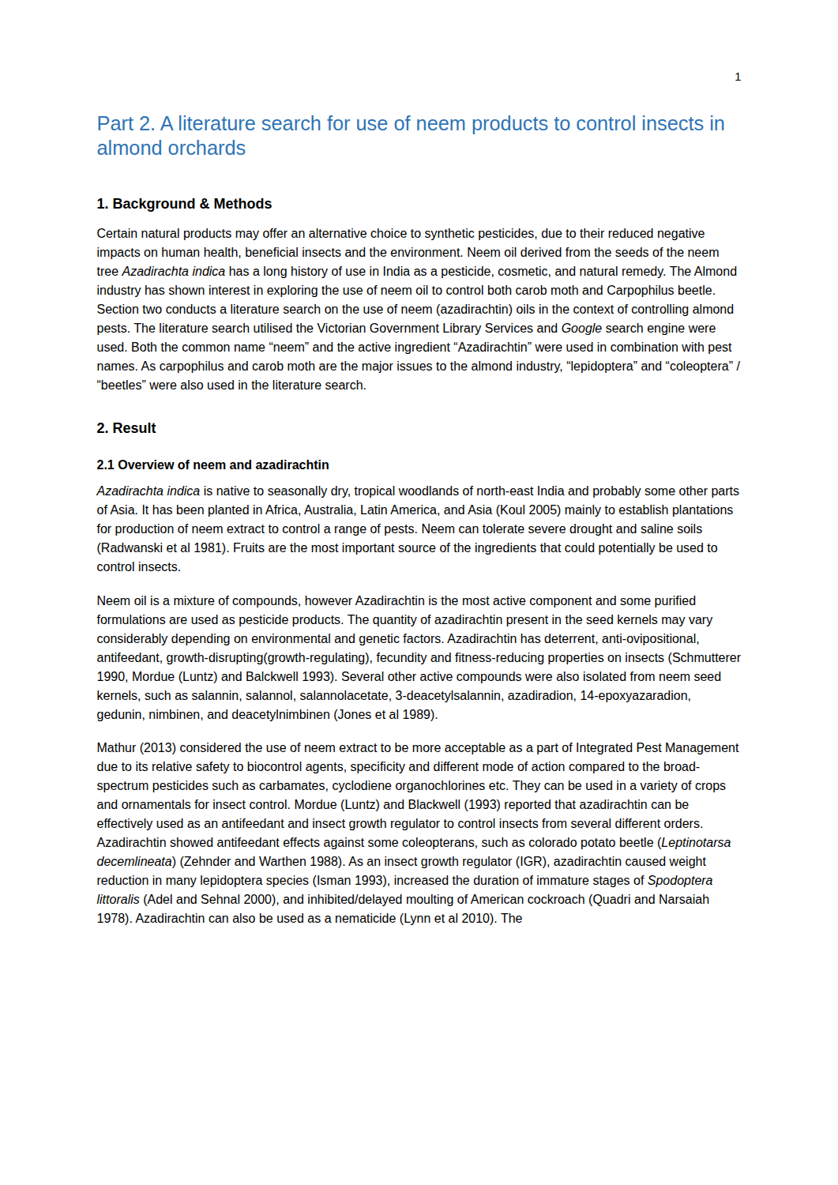1
Part 2. A literature search for use of neem products to control insects in almond orchards
1. Background & Methods
Certain natural products may offer an alternative choice to synthetic pesticides, due to their reduced negative impacts on human health, beneficial insects and the environment. Neem oil derived from the seeds of the neem tree Azadirachta indica has a long history of use in India as a pesticide, cosmetic, and natural remedy. The Almond industry has shown interest in exploring the use of neem oil to control both carob moth and Carpophilus beetle. Section two conducts a literature search on the use of neem (azadirachtin) oils in the context of controlling almond pests. The literature search utilised the Victorian Government Library Services and Google search engine were used. Both the common name “neem” and the active ingredient “Azadirachtin” were used in combination with pest names. As carpophilus and carob moth are the major issues to the almond industry, “lepidoptera” and “coleoptera” / “beetles” were also used in the literature search.
2. Result
2.1 Overview of neem and azadirachtin
Azadirachta indica is native to seasonally dry, tropical woodlands of north-east India and probably some other parts of Asia. It has been planted in Africa, Australia, Latin America, and Asia (Koul 2005) mainly to establish plantations for production of neem extract to control a range of pests. Neem can tolerate severe drought and saline soils (Radwanski et al 1981). Fruits are the most important source of the ingredients that could potentially be used to control insects.
Neem oil is a mixture of compounds, however Azadirachtin is the most active component and some purified formulations are used as pesticide products. The quantity of azadirachtin present in the seed kernels may vary considerably depending on environmental and genetic factors. Azadirachtin has deterrent, anti-ovipositional, antifeedant, growth-disrupting(growth-regulating), fecundity and fitness-reducing properties on insects (Schmutterer 1990, Mordue (Luntz) and Balckwell 1993). Several other active compounds were also isolated from neem seed kernels, such as salannin, salannol, salannolacetate, 3-deacetylsalannin, azadiradion, 14-epoxyazaradion, gedunin, nimbinen, and deacetylnimbinen (Jones et al 1989).
Mathur (2013) considered the use of neem extract to be more acceptable as a part of Integrated Pest Management due to its relative safety to biocontrol agents, specificity and different mode of action compared to the broad-spectrum pesticides such as carbamates, cyclodiene organochlorines etc. They can be used in a variety of crops and ornamentals for insect control. Mordue (Luntz) and Blackwell (1993) reported that azadirachtin can be effectively used as an antifeedant and insect growth regulator to control insects from several different orders. Azadirachtin showed antifeedant effects against some coleopterans, such as colorado potato beetle (Leptinotarsa decemlineata) (Zehnder and Warthen 1988). As an insect growth regulator (IGR), azadirachtin caused weight reduction in many lepidoptera species (Isman 1993), increased the duration of immature stages of Spodoptera littoralis (Adel and Sehnal 2000), and inhibited/delayed moulting of American cockroach (Quadri and Narsaiah 1978). Azadirachtin can also be used as a nematicide (Lynn et al 2010). The